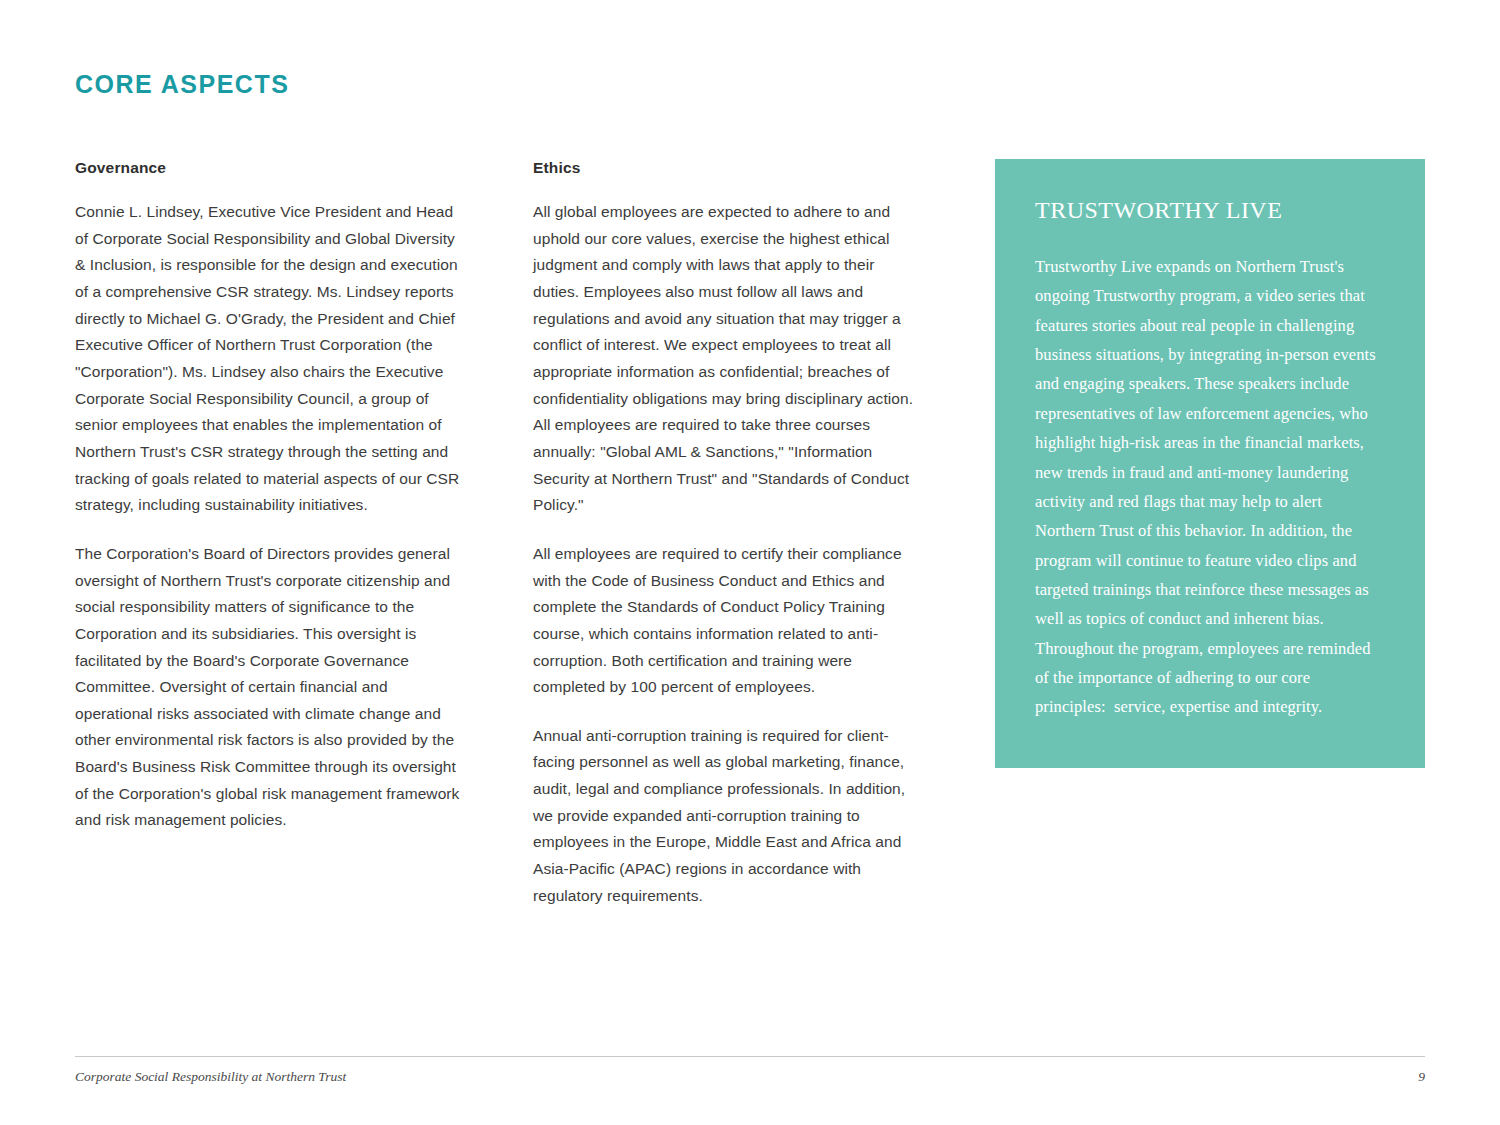Core Aspects
Governance
Connie L. Lindsey, Executive Vice President and Head of Corporate Social Responsibility and Global Diversity & Inclusion, is responsible for the design and execution of a comprehensive CSR strategy. Ms. Lindsey reports directly to Michael G. O'Grady, the President and Chief Executive Officer of Northern Trust Corporation (the "Corporation"). Ms. Lindsey also chairs the Executive Corporate Social Responsibility Council, a group of senior employees that enables the implementation of Northern Trust's CSR strategy through the setting and tracking of goals related to material aspects of our CSR strategy, including sustainability initiatives.
The Corporation's Board of Directors provides general oversight of Northern Trust's corporate citizenship and social responsibility matters of significance to the Corporation and its subsidiaries. This oversight is facilitated by the Board's Corporate Governance Committee. Oversight of certain financial and operational risks associated with climate change and other environmental risk factors is also provided by the Board's Business Risk Committee through its oversight of the Corporation's global risk management framework and risk management policies.
Ethics
All global employees are expected to adhere to and uphold our core values, exercise the highest ethical judgment and comply with laws that apply to their duties. Employees also must follow all laws and regulations and avoid any situation that may trigger a conflict of interest. We expect employees to treat all appropriate information as confidential; breaches of confidentiality obligations may bring disciplinary action. All employees are required to take three courses annually: "Global AML & Sanctions," "Information Security at Northern Trust" and "Standards of Conduct Policy."
All employees are required to certify their compliance with the Code of Business Conduct and Ethics and complete the Standards of Conduct Policy Training course, which contains information related to anti-corruption. Both certification and training were completed by 100 percent of employees.
Annual anti-corruption training is required for client-facing personnel as well as global marketing, finance, audit, legal and compliance professionals. In addition, we provide expanded anti-corruption training to employees in the Europe, Middle East and Africa and Asia-Pacific (APAC) regions in accordance with regulatory requirements.
Trustworthy Live
Trustworthy Live expands on Northern Trust's ongoing Trustworthy program, a video series that features stories about real people in challenging business situations, by integrating in-person events and engaging speakers. These speakers include representatives of law enforcement agencies, who highlight high-risk areas in the financial markets, new trends in fraud and anti-money laundering activity and red flags that may help to alert Northern Trust of this behavior. In addition, the program will continue to feature video clips and targeted trainings that reinforce these messages as well as topics of conduct and inherent bias. Throughout the program, employees are reminded of the importance of adhering to our core principles: service, expertise and integrity.
Corporate Social Responsibility at Northern Trust 9